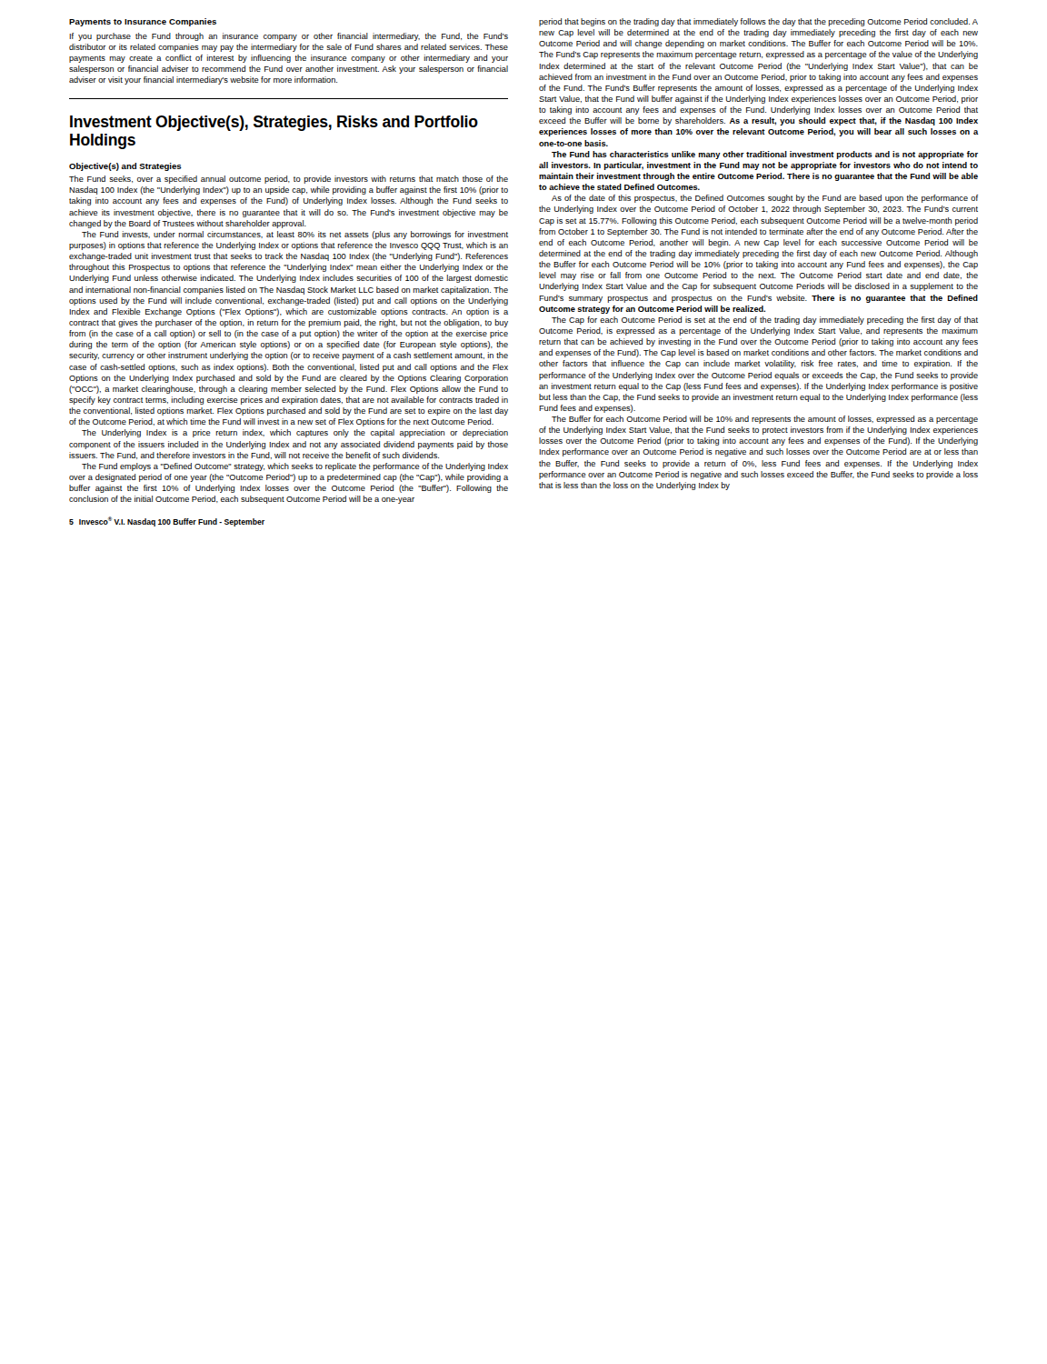Payments to Insurance Companies
If you purchase the Fund through an insurance company or other financial intermediary, the Fund, the Fund's distributor or its related companies may pay the intermediary for the sale of Fund shares and related services. These payments may create a conflict of interest by influencing the insurance company or other intermediary and your salesperson or financial adviser to recommend the Fund over another investment. Ask your salesperson or financial adviser or visit your financial intermediary's website for more information.
Investment Objective(s), Strategies, Risks and Portfolio Holdings
Objective(s) and Strategies
The Fund seeks, over a specified annual outcome period, to provide investors with returns that match those of the Nasdaq 100 Index (the "Underlying Index") up to an upside cap, while providing a buffer against the first 10% (prior to taking into account any fees and expenses of the Fund) of Underlying Index losses. Although the Fund seeks to achieve its investment objective, there is no guarantee that it will do so. The Fund's investment objective may be changed by the Board of Trustees without shareholder approval.
The Fund invests, under normal circumstances, at least 80% its net assets (plus any borrowings for investment purposes) in options that reference the Underlying Index or options that reference the Invesco QQQ Trust, which is an exchange-traded unit investment trust that seeks to track the Nasdaq 100 Index (the "Underlying Fund"). References throughout this Prospectus to options that reference the "Underlying Index" mean either the Underlying Index or the Underlying Fund unless otherwise indicated. The Underlying Index includes securities of 100 of the largest domestic and international non-financial companies listed on The Nasdaq Stock Market LLC based on market capitalization. The options used by the Fund will include conventional, exchange-traded (listed) put and call options on the Underlying Index and Flexible Exchange Options ("Flex Options"), which are customizable options contracts. An option is a contract that gives the purchaser of the option, in return for the premium paid, the right, but not the obligation, to buy from (in the case of a call option) or sell to (in the case of a put option) the writer of the option at the exercise price during the term of the option (for American style options) or on a specified date (for European style options), the security, currency or other instrument underlying the option (or to receive payment of a cash settlement amount, in the case of cash-settled options, such as index options). Both the conventional, listed put and call options and the Flex Options on the Underlying Index purchased and sold by the Fund are cleared by the Options Clearing Corporation ("OCC"), a market clearinghouse, through a clearing member selected by the Fund. Flex Options allow the Fund to specify key contract terms, including exercise prices and expiration dates, that are not available for contracts traded in the conventional, listed options market. Flex Options purchased and sold by the Fund are set to expire on the last day of the Outcome Period, at which time the Fund will invest in a new set of Flex Options for the next Outcome Period.
The Underlying Index is a price return index, which captures only the capital appreciation or depreciation component of the issuers included in the Underlying Index and not any associated dividend payments paid by those issuers. The Fund, and therefore investors in the Fund, will not receive the benefit of such dividends.
The Fund employs a "Defined Outcome" strategy, which seeks to replicate the performance of the Underlying Index over a designated period of one year (the "Outcome Period") up to a predetermined cap (the "Cap"), while providing a buffer against the first 10% of Underlying Index losses over the Outcome Period (the "Buffer"). Following the conclusion of the initial Outcome Period, each subsequent Outcome Period will be a one-year
period that begins on the trading day that immediately follows the day that the preceding Outcome Period concluded. A new Cap level will be determined at the end of the trading day immediately preceding the first day of each new Outcome Period and will change depending on market conditions. The Buffer for each Outcome Period will be 10%. The Fund's Cap represents the maximum percentage return, expressed as a percentage of the value of the Underlying Index determined at the start of the relevant Outcome Period (the "Underlying Index Start Value"), that can be achieved from an investment in the Fund over an Outcome Period, prior to taking into account any fees and expenses of the Fund. The Fund's Buffer represents the amount of losses, expressed as a percentage of the Underlying Index Start Value, that the Fund will buffer against if the Underlying Index experiences losses over an Outcome Period, prior to taking into account any fees and expenses of the Fund. Underlying Index losses over an Outcome Period that exceed the Buffer will be borne by shareholders. As a result, you should expect that, if the Nasdaq 100 Index experiences losses of more than 10% over the relevant Outcome Period, you will bear all such losses on a one-to-one basis.
The Fund has characteristics unlike many other traditional investment products and is not appropriate for all investors. In particular, investment in the Fund may not be appropriate for investors who do not intend to maintain their investment through the entire Outcome Period. There is no guarantee that the Fund will be able to achieve the stated Defined Outcomes.
As of the date of this prospectus, the Defined Outcomes sought by the Fund are based upon the performance of the Underlying Index over the Outcome Period of October 1, 2022 through September 30, 2023. The Fund's current Cap is set at 15.77%. Following this Outcome Period, each subsequent Outcome Period will be a twelve-month period from October 1 to September 30. The Fund is not intended to terminate after the end of any Outcome Period. After the end of each Outcome Period, another will begin. A new Cap level for each successive Outcome Period will be determined at the end of the trading day immediately preceding the first day of each new Outcome Period. Although the Buffer for each Outcome Period will be 10% (prior to taking into account any Fund fees and expenses), the Cap level may rise or fall from one Outcome Period to the next. The Outcome Period start date and end date, the Underlying Index Start Value and the Cap for subsequent Outcome Periods will be disclosed in a supplement to the Fund's summary prospectus and prospectus on the Fund's website. There is no guarantee that the Defined Outcome strategy for an Outcome Period will be realized.
The Cap for each Outcome Period is set at the end of the trading day immediately preceding the first day of that Outcome Period, is expressed as a percentage of the Underlying Index Start Value, and represents the maximum return that can be achieved by investing in the Fund over the Outcome Period (prior to taking into account any fees and expenses of the Fund). The Cap level is based on market conditions and other factors. The market conditions and other factors that influence the Cap can include market volatility, risk free rates, and time to expiration. If the performance of the Underlying Index over the Outcome Period equals or exceeds the Cap, the Fund seeks to provide an investment return equal to the Cap (less Fund fees and expenses). If the Underlying Index performance is positive but less than the Cap, the Fund seeks to provide an investment return equal to the Underlying Index performance (less Fund fees and expenses).
The Buffer for each Outcome Period will be 10% and represents the amount of losses, expressed as a percentage of the Underlying Index Start Value, that the Fund seeks to protect investors from if the Underlying Index experiences losses over the Outcome Period (prior to taking into account any fees and expenses of the Fund). If the Underlying Index performance over an Outcome Period is negative and such losses over the Outcome Period are at or less than the Buffer, the Fund seeks to provide a return of 0%, less Fund fees and expenses. If the Underlying Index performance over an Outcome Period is negative and such losses exceed the Buffer, the Fund seeks to provide a loss that is less than the loss on the Underlying Index by
5 Invesco® V.I. Nasdaq 100 Buffer Fund - September